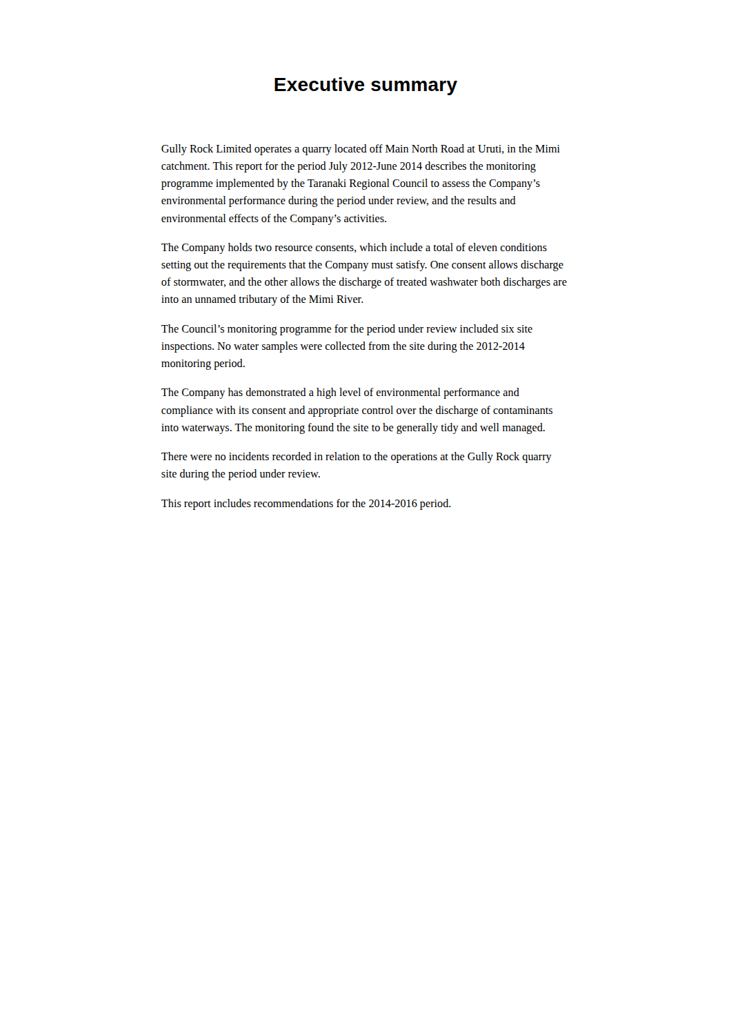Executive summary
Gully Rock Limited operates a quarry located off Main North Road at Uruti, in the Mimi catchment. This report for the period July 2012-June 2014 describes the monitoring programme implemented by the Taranaki Regional Council to assess the Company’s environmental performance during the period under review, and the results and environmental effects of the Company’s activities.
The Company holds two resource consents, which include a total of eleven conditions setting out the requirements that the Company must satisfy. One consent allows discharge of stormwater, and the other allows the discharge of treated washwater both discharges are into an unnamed tributary of the Mimi River.
The Council’s monitoring programme for the period under review included six site inspections. No water samples were collected from the site during the 2012-2014 monitoring period.
The Company has demonstrated a high level of environmental performance and compliance with its consent and appropriate control over the discharge of contaminants into waterways. The monitoring found the site to be generally tidy and well managed.
There were no incidents recorded in relation to the operations at the Gully Rock quarry site during the period under review.
This report includes recommendations for the 2014-2016 period.